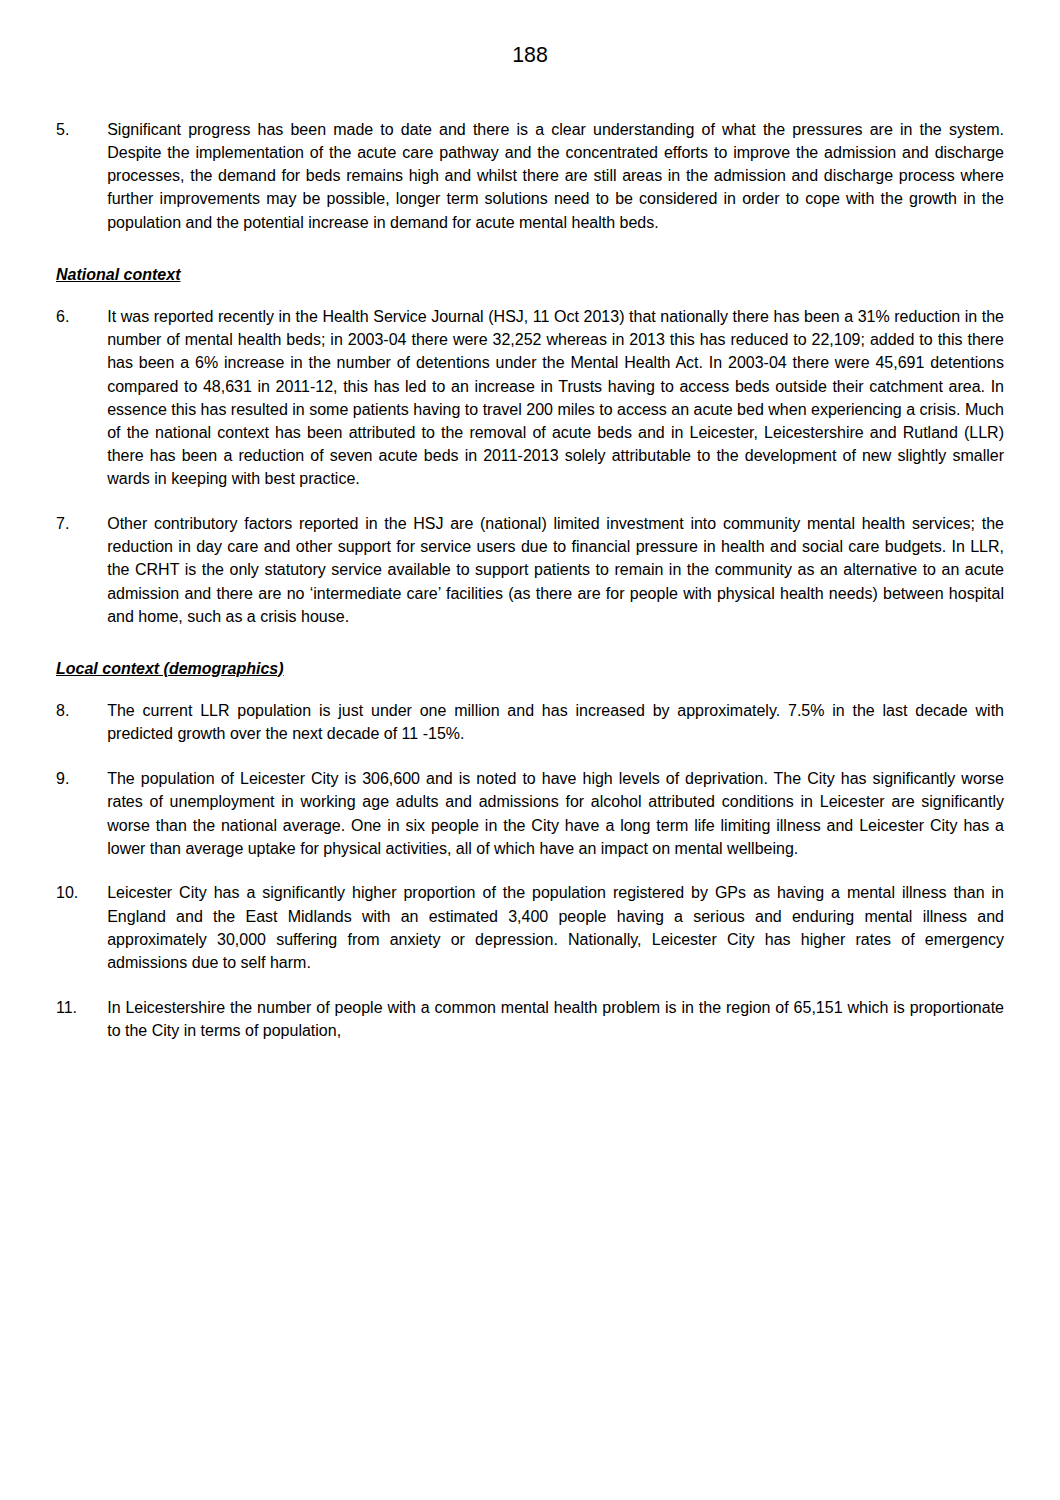188
Significant progress has been made to date and there is a clear understanding of what the pressures are in the system. Despite the implementation of the acute care pathway and the concentrated efforts to improve the admission and discharge processes, the demand for beds remains high and whilst there are still areas in the admission and discharge process where further improvements may be possible, longer term solutions need to be considered in order to cope with the growth in the population and the potential increase in demand for acute mental health beds.
National context
It was reported recently in the Health Service Journal (HSJ, 11 Oct 2013) that nationally there has been a 31% reduction in the number of mental health beds; in 2003-04 there were 32,252 whereas in 2013 this has reduced to 22,109; added to this there has been a 6% increase in the number of detentions under the Mental Health Act. In 2003-04 there were 45,691 detentions compared to 48,631 in 2011-12, this has led to an increase in Trusts having to access beds outside their catchment area. In essence this has resulted in some patients having to travel 200 miles to access an acute bed when experiencing a crisis. Much of the national context has been attributed to the removal of acute beds and in Leicester, Leicestershire and Rutland (LLR) there has been a reduction of seven acute beds in 2011-2013 solely attributable to the development of new slightly smaller wards in keeping with best practice.
Other contributory factors reported in the HSJ are (national) limited investment into community mental health services; the reduction in day care and other support for service users due to financial pressure in health and social care budgets. In LLR, the CRHT is the only statutory service available to support patients to remain in the community as an alternative to an acute admission and there are no ‘intermediate care’ facilities (as there are for people with physical health needs) between hospital and home, such as a crisis house.
Local context (demographics)
The current LLR population is just under one million and has increased by approximately. 7.5% in the last decade with predicted growth over the next decade of 11 -15%.
The population of Leicester City is 306,600 and is noted to have high levels of deprivation. The City has significantly worse rates of unemployment in working age adults and admissions for alcohol attributed conditions in Leicester are significantly worse than the national average. One in six people in the City have a long term life limiting illness and Leicester City has a lower than average uptake for physical activities, all of which have an impact on mental wellbeing.
Leicester City has a significantly higher proportion of the population registered by GPs as having a mental illness than in England and the East Midlands with an estimated 3,400 people having a serious and enduring mental illness and approximately 30,000 suffering from anxiety or depression. Nationally, Leicester City has higher rates of emergency admissions due to self harm.
In Leicestershire the number of people with a common mental health problem is in the region of 65,151 which is proportionate to the City in terms of population,